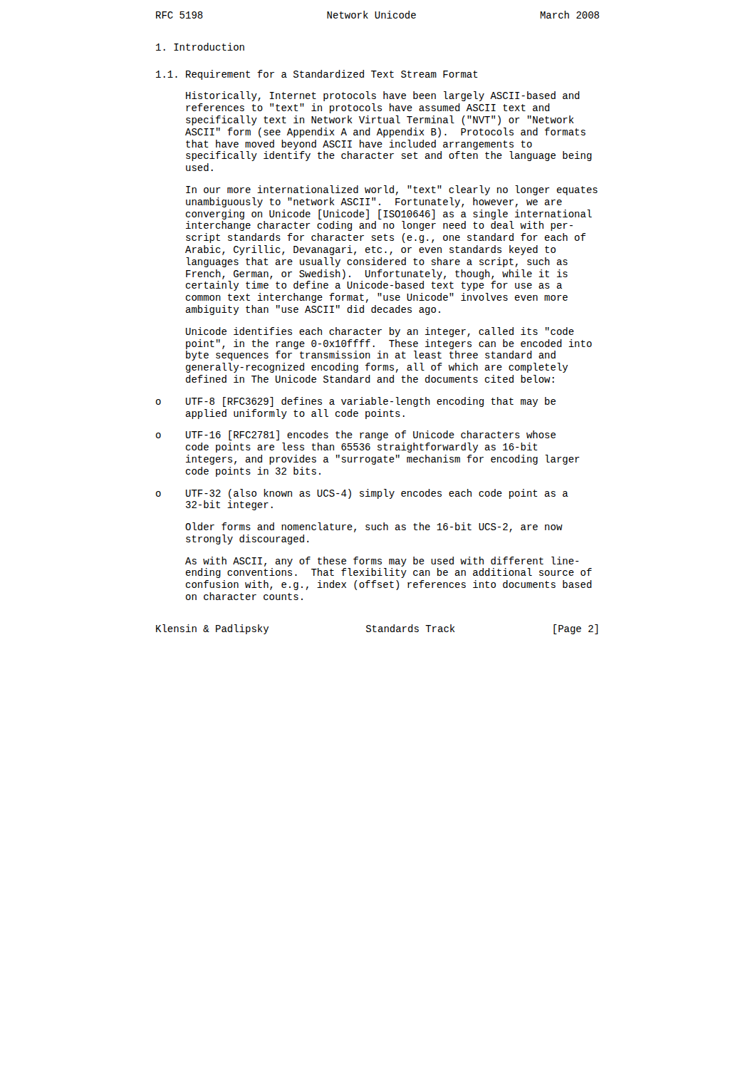RFC 5198 Network Unicode March 2008
1. Introduction
1.1. Requirement for a Standardized Text Stream Format
Historically, Internet protocols have been largely ASCII-based and references to "text" in protocols have assumed ASCII text and specifically text in Network Virtual Terminal ("NVT") or "Network ASCII" form (see Appendix A and Appendix B). Protocols and formats that have moved beyond ASCII have included arrangements to specifically identify the character set and often the language being used.
In our more internationalized world, "text" clearly no longer equates unambiguously to "network ASCII". Fortunately, however, we are converging on Unicode [Unicode] [ISO10646] as a single international interchange character coding and no longer need to deal with per- script standards for character sets (e.g., one standard for each of Arabic, Cyrillic, Devanagari, etc., or even standards keyed to languages that are usually considered to share a script, such as French, German, or Swedish). Unfortunately, though, while it is certainly time to define a Unicode-based text type for use as a common text interchange format, "use Unicode" involves even more ambiguity than "use ASCII" did decades ago.
Unicode identifies each character by an integer, called its "code point", in the range 0-0x10ffff. These integers can be encoded into byte sequences for transmission in at least three standard and generally-recognized encoding forms, all of which are completely defined in The Unicode Standard and the documents cited below:
o UTF-8 [RFC3629] defines a variable-length encoding that may be applied uniformly to all code points.
o UTF-16 [RFC2781] encodes the range of Unicode characters whose code points are less than 65536 straightforwardly as 16-bit integers, and provides a "surrogate" mechanism for encoding larger code points in 32 bits.
o UTF-32 (also known as UCS-4) simply encodes each code point as a 32-bit integer.
Older forms and nomenclature, such as the 16-bit UCS-2, are now strongly discouraged.
As with ASCII, any of these forms may be used with different line- ending conventions. That flexibility can be an additional source of confusion with, e.g., index (offset) references into documents based on character counts.
Klensin & Padlipsky Standards Track [Page 2]